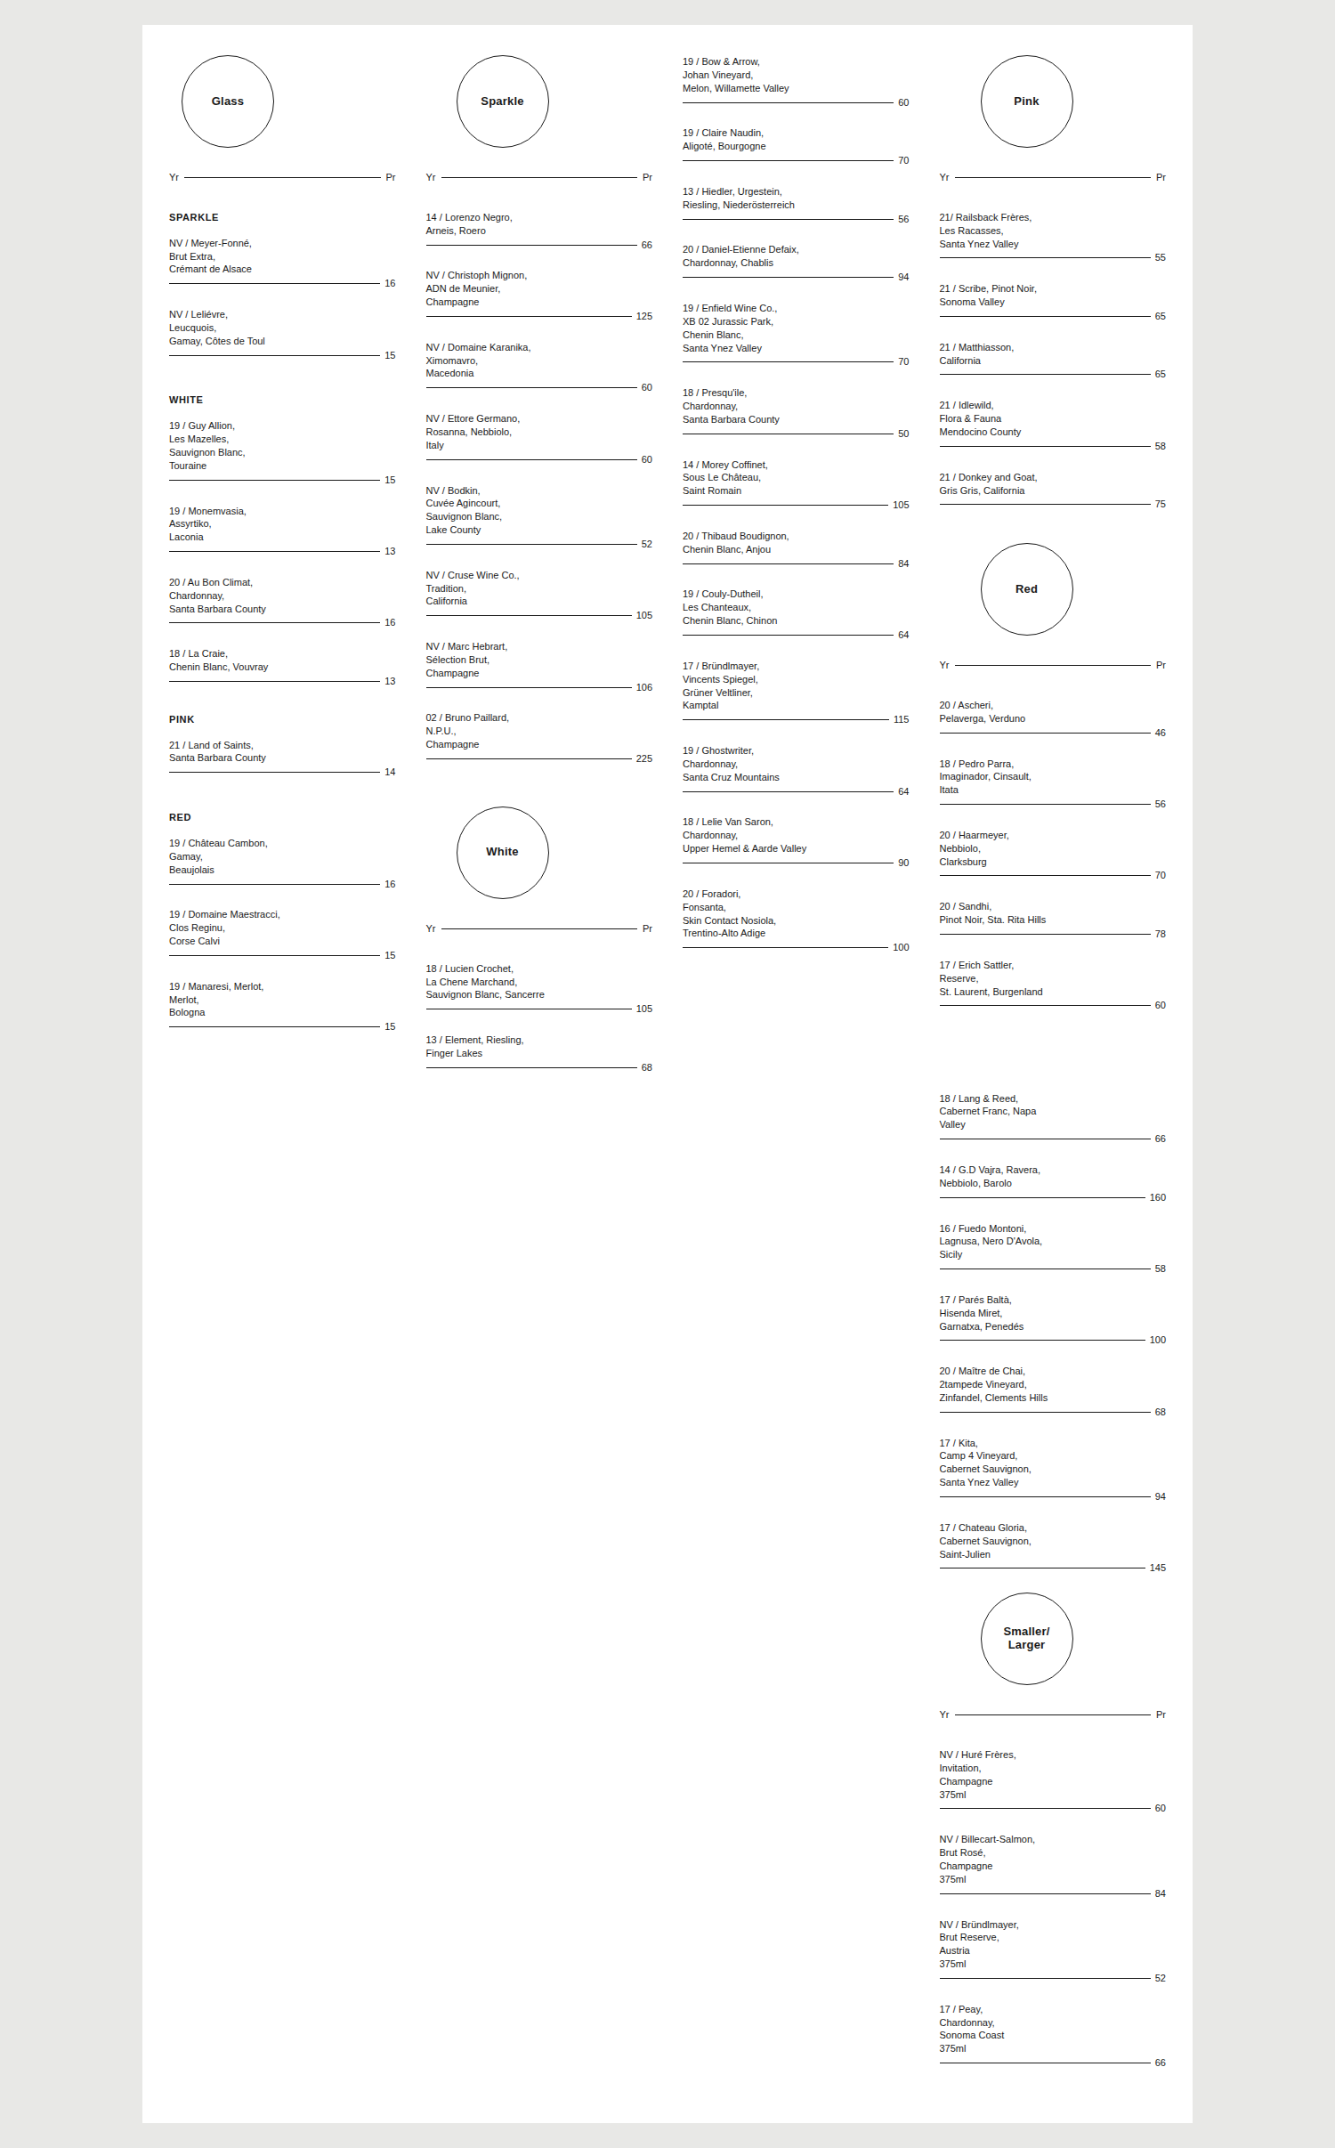Glass
Yr Pr
SPARKLE
NV / Meyer-Fonné,
Brut Extra,
Crémant de Alsace
16
NV / Leliévre,
Leucquois,
Gamay, Côtes de Toul
15
WHITE
19 / Guy Allion,
Les Mazelles,
Sauvignon Blanc,
Touraine
15
19 / Monemvasia,
Assyrtiko,
Laconia
13
20 / Au Bon Climat,
Chardonnay,
Santa Barbara County
16
18 / La Craie,
Chenin Blanc, Vouvray
13
PINK
21 / Land of Saints,
Santa Barbara County
14
RED
19 / Château Cambon,
Gamay,
Beaujolais
16
19 / Domaine Maestracci,
Clos Reginu,
Corse Calvi
15
19 / Manaresi, Merlot,
Merlot,
Bologna
15
Sparkle
Yr Pr
14 / Lorenzo Negro,
Arneis, Roero
66
NV / Christoph Mignon,
ADN de Meunier,
Champagne
125
NV / Domaine Karanika,
Ximomavro,
Macedonia
60
NV / Ettore Germano,
Rosanna, Nebbiolo,
Italy
60
NV / Bodkin,
Cuvée Agincourt,
Sauvignon Blanc,
Lake County
52
NV / Cruse Wine Co.,
Tradition,
California
105
NV / Marc Hebrart,
Sélection Brut,
Champagne
106
02 / Bruno Paillard,
N.P.U.,
Champagne
225
White
Yr Pr
18 / Lucien Crochet,
La Chene Marchand,
Sauvignon Blanc, Sancerre
105
13 / Element, Riesling,
Finger Lakes
68
19 / Bow & Arrow,
Johan Vineyard,
Melon, Willamette Valley
60
19 / Claire Naudin,
Aligoté, Bourgogne
70
13 / Hiedler, Urgestein,
Riesling, Niederösterreich
56
20 / Daniel-Etienne Defaix,
Chardonnay, Chablis
94
19 / Enfield Wine Co.,
XB 02 Jurassic Park,
Chenin Blanc,
Santa Ynez Valley
70
18 / Presqu'ile,
Chardonnay,
Santa Barbara County
50
14 / Morey Coffinet,
Sous Le Château,
Saint Romain
105
20 / Thibaud Boudignon,
Chenin Blanc, Anjou
84
19 / Couly-Dutheil,
Les Chanteaux,
Chenin Blanc, Chinon
64
17 / Bründlmayer,
Vincents Spiegel,
Grüner Veltliner,
Kamptal
115
19 / Ghostwriter,
Chardonnay,
Santa Cruz Mountains
64
18 / Lelie Van Saron,
Chardonnay,
Upper Hemel & Aarde Valley
90
20 / Foradori,
Fonsanta,
Skin Contact Nosiola,
Trentino-Alto Adige
100
Pink
Yr Pr
21/ Railsback Frères,
Les Racasses,
Santa Ynez Valley
55
21 / Scribe, Pinot Noir,
Sonoma Valley
65
21 / Matthiasson,
California
65
21 / Idlewild,
Flora & Fauna
Mendocino County
58
21 / Donkey and Goat,
Gris Gris, California
75
Red
Yr Pr
20 / Ascheri,
Pelaverga, Verduno
46
18 / Pedro Parra,
Imaginador, Cinsault,
Itata
56
20 / Haarmeyer,
Nebbiolo,
Clarksburg
70
20 / Sandhi,
Pinot Noir, Sta. Rita Hills
78
17 / Erich Sattler,
Reserve,
St. Laurent, Burgenland
60
18 / Lang & Reed,
Cabernet Franc, Napa
Valley
66
14 / G.D Vajra, Ravera,
Nebbiolo, Barolo
160
16 / Fuedo Montoni,
Lagnusa, Nero D'Avola,
Sicily
58
17 / Parés Baltà,
Hisenda Miret,
Garnatxa, Penedés
100
20 / Maître de Chai,
2tampede Vineyard,
Zinfandel, Clements Hills
68
17 / Kita,
Camp 4 Vineyard,
Cabernet Sauvignon,
Santa Ynez Valley
94
17 / Chateau Gloria,
Cabernet Sauvignon,
Saint-Julien
145
Smaller/
Larger
Yr Pr
NV / Huré Frères,
Invitation,
Champagne
375ml
60
NV / Billecart-Salmon,
Brut Rosé,
Champagne
375ml
84
NV / Bründlmayer,
Brut Reserve,
Austria
375ml
52
17 / Peay,
Chardonnay,
Sonoma Coast
375ml
66